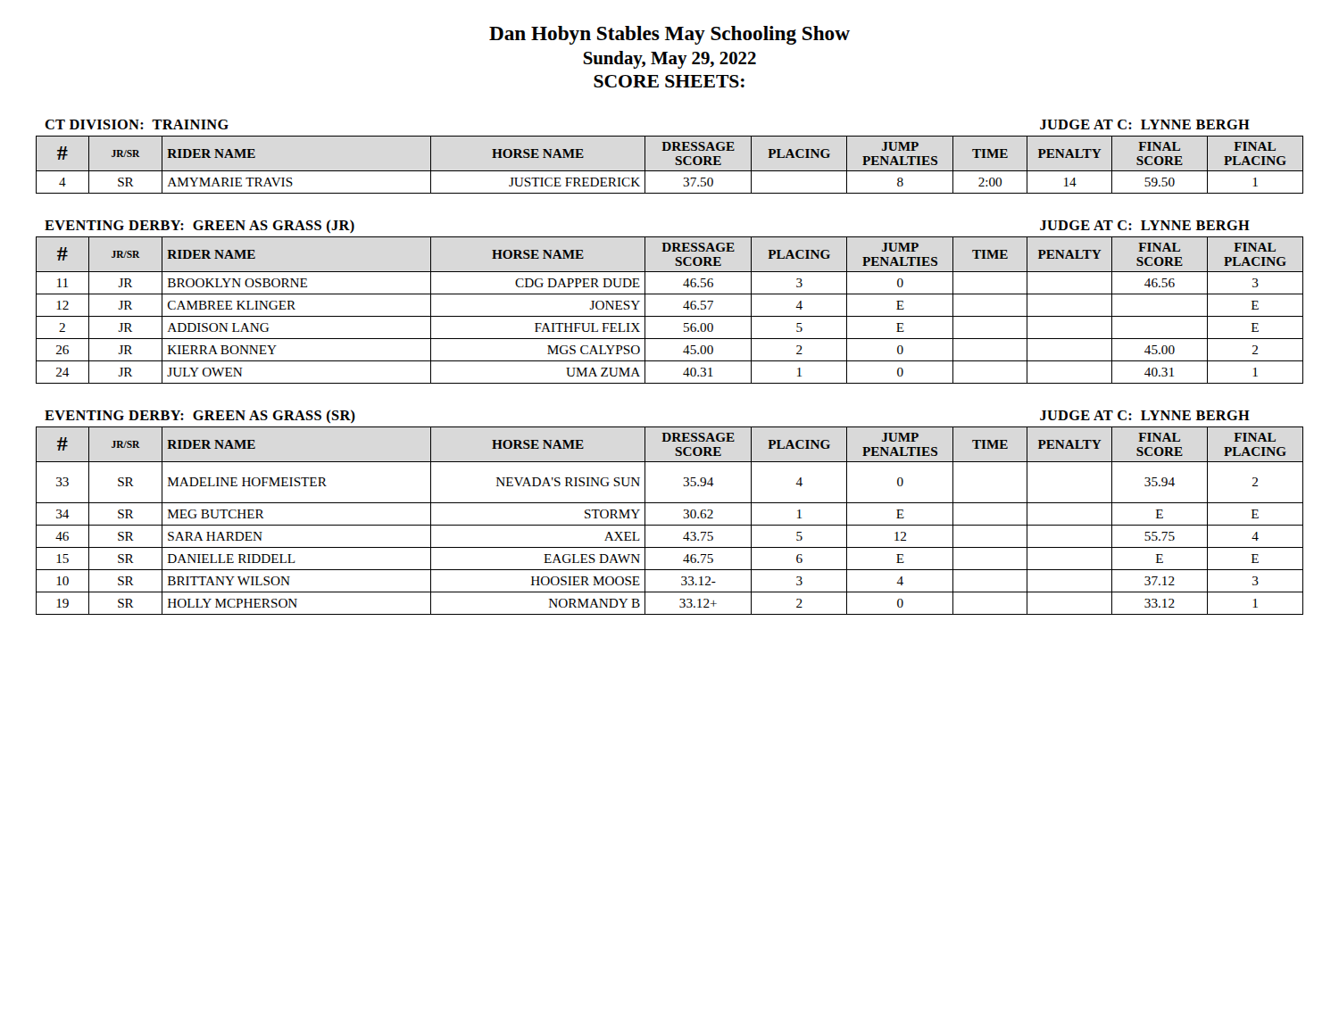Dan Hobyn Stables May Schooling Show
Sunday, May 29, 2022
SCORE SHEETS:
CT DIVISION: TRAINING JUDGE AT C: LYNNE BERGH
| # | JR/SR | RIDER NAME | HORSE NAME | DRESSAGE SCORE | PLACING | JUMP PENALTIES | TIME | PENALTY | FINAL SCORE | FINAL PLACING |
| --- | --- | --- | --- | --- | --- | --- | --- | --- | --- | --- |
| 4 | SR | AMYMARIE TRAVIS | JUSTICE FREDERICK | 37.50 | | 8 | 2:00 | 14 | 59.50 | 1 |
EVENTING DERBY: GREEN AS GRASS (JR) JUDGE AT C: LYNNE BERGH
| # | JR/SR | RIDER NAME | HORSE NAME | DRESSAGE SCORE | PLACING | JUMP PENALTIES | TIME | PENALTY | FINAL SCORE | FINAL PLACING |
| --- | --- | --- | --- | --- | --- | --- | --- | --- | --- | --- |
| 11 | JR | BROOKLYN OSBORNE | CDG DAPPER DUDE | 46.56 | 3 | 0 | | | 46.56 | 3 |
| 12 | JR | CAMBREE KLINGER | JONESY | 46.57 | 4 | E | | | | E |
| 2 | JR | ADDISON LANG | FAITHFUL FELIX | 56.00 | 5 | E | | | | E |
| 26 | JR | KIERRA BONNEY | MGS CALYPSO | 45.00 | 2 | 0 | | | 45.00 | 2 |
| 24 | JR | JULY OWEN | UMA ZUMA | 40.31 | 1 | 0 | | | 40.31 | 1 |
EVENTING DERBY: GREEN AS GRASS (SR) JUDGE AT C: LYNNE BERGH
| # | JR/SR | RIDER NAME | HORSE NAME | DRESSAGE SCORE | PLACING | JUMP PENALTIES | TIME | PENALTY | FINAL SCORE | FINAL PLACING |
| --- | --- | --- | --- | --- | --- | --- | --- | --- | --- | --- |
| 33 | SR | MADELINE HOFMEISTER | NEVADA'S RISING SUN | 35.94 | 4 | 0 | | | 35.94 | 2 |
| 34 | SR | MEG BUTCHER | STORMY | 30.62 | 1 | E | | | E | E |
| 46 | SR | SARA HARDEN | AXEL | 43.75 | 5 | 12 | | | 55.75 | 4 |
| 15 | SR | DANIELLE RIDDELL | EAGLES DAWN | 46.75 | 6 | E | | | E | E |
| 10 | SR | BRITTANY WILSON | HOOSIER MOOSE | 33.12- | 3 | 4 | | | 37.12 | 3 |
| 19 | SR | HOLLY MCPHERSON | NORMANDY B | 33.12+ | 2 | 0 | | | 33.12 | 1 |